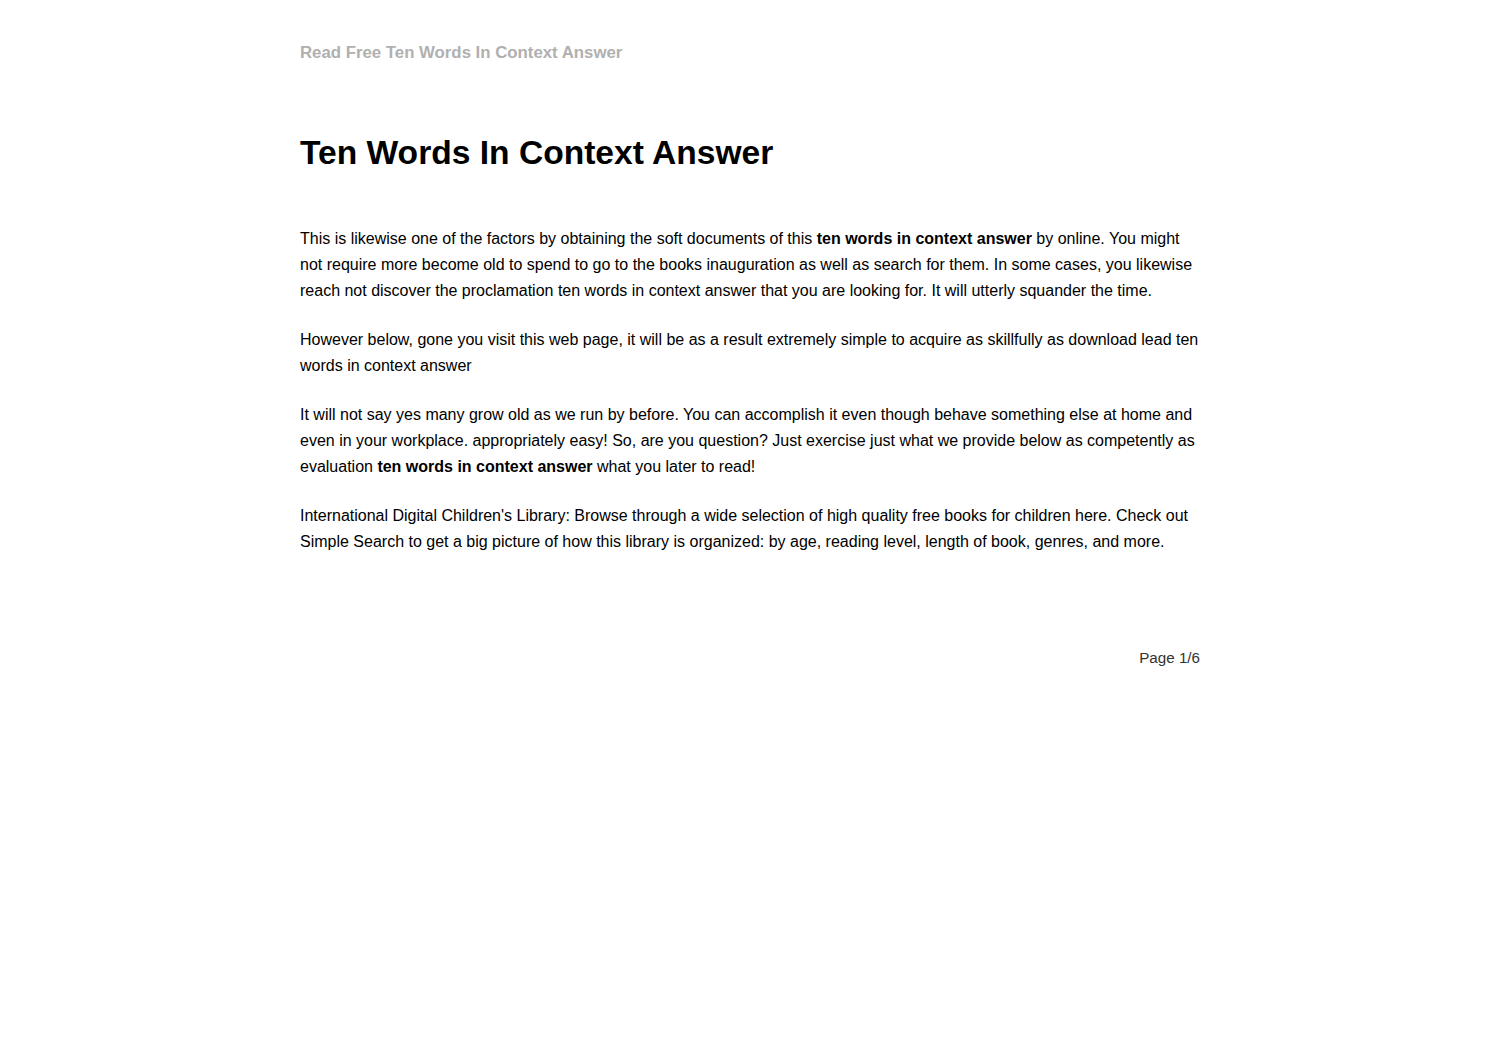Read Free Ten Words In Context Answer
Ten Words In Context Answer
This is likewise one of the factors by obtaining the soft documents of this ten words in context answer by online. You might not require more become old to spend to go to the books inauguration as well as search for them. In some cases, you likewise reach not discover the proclamation ten words in context answer that you are looking for. It will utterly squander the time.
However below, gone you visit this web page, it will be as a result extremely simple to acquire as skillfully as download lead ten words in context answer
It will not say yes many grow old as we run by before. You can accomplish it even though behave something else at home and even in your workplace. appropriately easy! So, are you question? Just exercise just what we provide below as competently as evaluation ten words in context answer what you later to read!
International Digital Children's Library: Browse through a wide selection of high quality free books for children here. Check out Simple Search to get a big picture of how this library is organized: by age, reading level, length of book, genres, and more.
Page 1/6